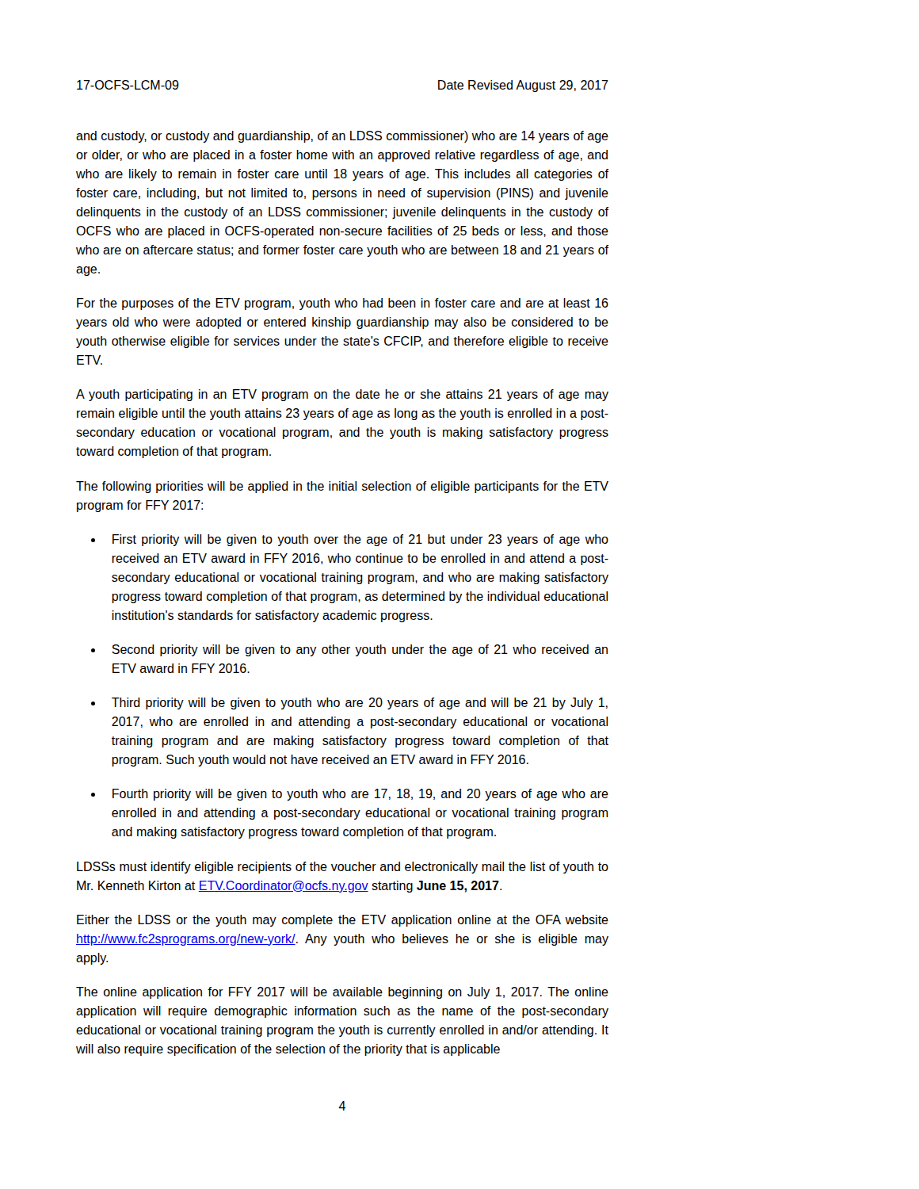17-OCFS-LCM-09
Date Revised August 29, 2017
and custody, or custody and guardianship, of an LDSS commissioner) who are 14 years of age or older, or who are placed in a foster home with an approved relative regardless of age, and who are likely to remain in foster care until 18 years of age. This includes all categories of foster care, including, but not limited to, persons in need of supervision (PINS) and juvenile delinquents in the custody of an LDSS commissioner; juvenile delinquents in the custody of OCFS who are placed in OCFS-operated non-secure facilities of 25 beds or less, and those who are on aftercare status; and former foster care youth who are between 18 and 21 years of age.
For the purposes of the ETV program, youth who had been in foster care and are at least 16 years old who were adopted or entered kinship guardianship may also be considered to be youth otherwise eligible for services under the state's CFCIP, and therefore eligible to receive ETV.
A youth participating in an ETV program on the date he or she attains 21 years of age may remain eligible until the youth attains 23 years of age as long as the youth is enrolled in a post-secondary education or vocational program, and the youth is making satisfactory progress toward completion of that program.
The following priorities will be applied in the initial selection of eligible participants for the ETV program for FFY 2017:
First priority will be given to youth over the age of 21 but under 23 years of age who received an ETV award in FFY 2016, who continue to be enrolled in and attend a post-secondary educational or vocational training program, and who are making satisfactory progress toward completion of that program, as determined by the individual educational institution's standards for satisfactory academic progress.
Second priority will be given to any other youth under the age of 21 who received an ETV award in FFY 2016.
Third priority will be given to youth who are 20 years of age and will be 21 by July 1, 2017, who are enrolled in and attending a post-secondary educational or vocational training program and are making satisfactory progress toward completion of that program. Such youth would not have received an ETV award in FFY 2016.
Fourth priority will be given to youth who are 17, 18, 19, and 20 years of age who are enrolled in and attending a post-secondary educational or vocational training program and making satisfactory progress toward completion of that program.
LDSSs must identify eligible recipients of the voucher and electronically mail the list of youth to Mr. Kenneth Kirton at ETV.Coordinator@ocfs.ny.gov starting June 15, 2017.
Either the LDSS or the youth may complete the ETV application online at the OFA website http://www.fc2sprograms.org/new-york/. Any youth who believes he or she is eligible may apply.
The online application for FFY 2017 will be available beginning on July 1, 2017. The online application will require demographic information such as the name of the post-secondary educational or vocational training program the youth is currently enrolled in and/or attending. It will also require specification of the selection of the priority that is applicable
4